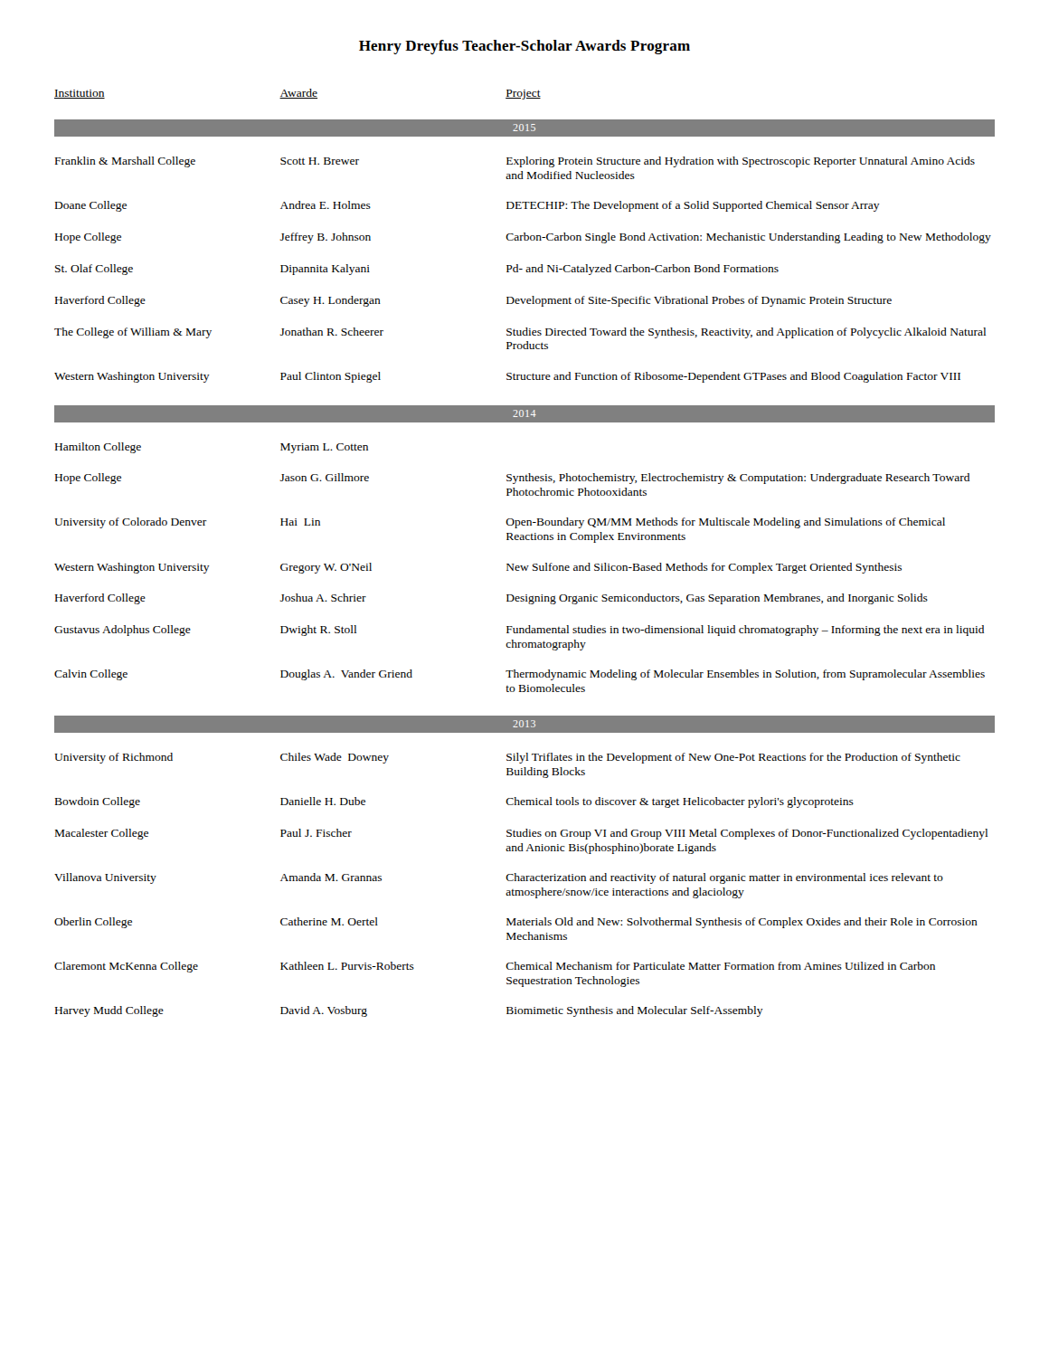Henry Dreyfus Teacher-Scholar Awards Program
| Institution | Awarde | Project |
| --- | --- | --- |
| 2015 |
| Franklin & Marshall College | Scott H. Brewer | Exploring Protein Structure and Hydration with Spectroscopic Reporter Unnatural Amino Acids and Modified Nucleosides |
| Doane College | Andrea E. Holmes | DETECHIP: The Development of a Solid Supported Chemical Sensor Array |
| Hope College | Jeffrey B. Johnson | Carbon-Carbon Single Bond Activation: Mechanistic Understanding Leading to New Methodology |
| St. Olaf College | Dipannita Kalyani | Pd- and Ni-Catalyzed Carbon-Carbon Bond Formations |
| Haverford College | Casey H. Londergan | Development of Site-Specific Vibrational Probes of Dynamic Protein Structure |
| The College of William & Mary | Jonathan R. Scheerer | Studies Directed Toward the Synthesis, Reactivity, and Application of Polycyclic Alkaloid Natural Products |
| Western Washington University | Paul Clinton Spiegel | Structure and Function of Ribosome-Dependent GTPases and Blood Coagulation Factor VIII |
| 2014 |
| Hamilton College | Myriam L. Cotten | |
| Hope College | Jason G. Gillmore | Synthesis, Photochemistry, Electrochemistry & Computation: Undergraduate Research Toward Photochromic Photooxidants |
| University of Colorado Denver | Hai Lin | Open-Boundary QM/MM Methods for Multiscale Modeling and Simulations of Chemical Reactions in Complex Environments |
| Western Washington University | Gregory W. O'Neil | New Sulfone and Silicon-Based Methods for Complex Target Oriented Synthesis |
| Haverford College | Joshua A. Schrier | Designing Organic Semiconductors, Gas Separation Membranes, and Inorganic Solids |
| Gustavus Adolphus College | Dwight R. Stoll | Fundamental studies in two-dimensional liquid chromatography – Informing the next era in liquid chromatography |
| Calvin College | Douglas A. Vander Griend | Thermodynamic Modeling of Molecular Ensembles in Solution, from Supramolecular Assemblies to Biomolecules |
| 2013 |
| University of Richmond | Chiles Wade Downey | Silyl Triflates in the Development of New One-Pot Reactions for the Production of Synthetic Building Blocks |
| Bowdoin College | Danielle H. Dube | Chemical tools to discover & target Helicobacter pylori's glycoproteins |
| Macalester College | Paul J. Fischer | Studies on Group VI and Group VIII Metal Complexes of Donor-Functionalized Cyclopentadienyl and Anionic Bis(phosphino)borate Ligands |
| Villanova University | Amanda M. Grannas | Characterization and reactivity of natural organic matter in environmental ices relevant to atmosphere/snow/ice interactions and glaciology |
| Oberlin College | Catherine M. Oertel | Materials Old and New: Solvothermal Synthesis of Complex Oxides and their Role in Corrosion Mechanisms |
| Claremont McKenna College | Kathleen L. Purvis-Roberts | Chemical Mechanism for Particulate Matter Formation from Amines Utilized in Carbon Sequestration Technologies |
| Harvey Mudd College | David A. Vosburg | Biomimetic Synthesis and Molecular Self-Assembly |